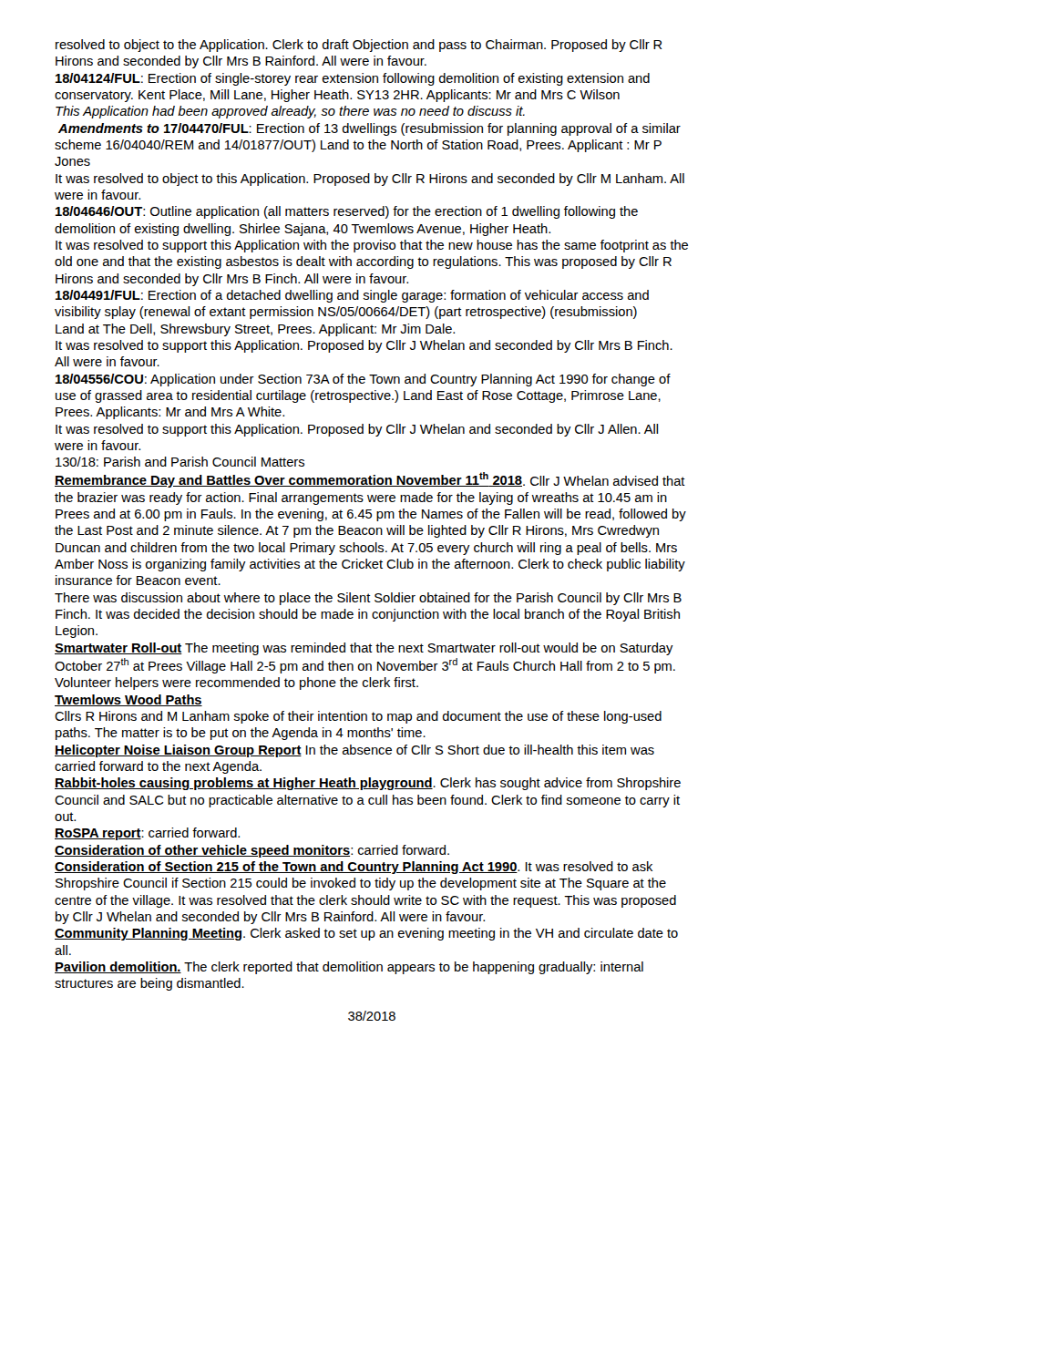resolved to object to the Application. Clerk to draft Objection and pass to Chairman. Proposed by Cllr R Hirons and seconded by Cllr Mrs B Rainford. All were in favour.
18/04124/FUL: Erection of single-storey rear extension following demolition of existing extension and conservatory. Kent Place, Mill Lane, Higher Heath. SY13 2HR. Applicants: Mr and Mrs C Wilson
This Application had been approved already, so there was no need to discuss it.
Amendments to 17/04470/FUL: Erection of 13 dwellings (resubmission for planning approval of a similar scheme 16/04040/REM and 14/01877/OUT) Land to the North of Station Road, Prees. Applicant : Mr P Jones
It was resolved to object to this Application. Proposed by Cllr R Hirons and seconded by Cllr M Lanham. All were in favour.
18/04646/OUT: Outline application (all matters reserved) for the erection of 1 dwelling following the demolition of existing dwelling. Shirlee Sajana, 40 Twemlows Avenue, Higher Heath.
It was resolved to support this Application with the proviso that the new house has the same footprint as the old one and that the existing asbestos is dealt with according to regulations. This was proposed by Cllr R Hirons and seconded by Cllr Mrs B Finch. All were in favour.
18/04491/FUL: Erection of a detached dwelling and single garage: formation of vehicular access and visibility splay (renewal of extant permission NS/05/00664/DET) (part retrospective) (resubmission)
Land at The Dell, Shrewsbury Street, Prees. Applicant: Mr Jim Dale.
It was resolved to support this Application. Proposed by Cllr J Whelan and seconded by Cllr Mrs B Finch. All were in favour.
18/04556/COU: Application under Section 73A of the Town and Country Planning Act 1990 for change of use of grassed area to residential curtilage (retrospective.) Land East of Rose Cottage, Primrose Lane, Prees. Applicants: Mr and Mrs A White.
It was resolved to support this Application. Proposed by Cllr J Whelan and seconded by Cllr J Allen. All were in favour.
130/18: Parish and Parish Council Matters
Remembrance Day and Battles Over commemoration November 11th 2018. Cllr J Whelan advised that the brazier was ready for action. Final arrangements were made for the laying of wreaths at 10.45 am in Prees and at 6.00 pm in Fauls. In the evening, at 6.45 pm the Names of the Fallen will be read, followed by the Last Post and 2 minute silence. At 7 pm the Beacon will be lighted by Cllr R Hirons, Mrs Cwredwyn Duncan and children from the two local Primary schools. At 7.05 every church will ring a peal of bells. Mrs Amber Noss is organizing family activities at the Cricket Club in the afternoon. Clerk to check public liability insurance for Beacon event.
There was discussion about where to place the Silent Soldier obtained for the Parish Council by Cllr Mrs B Finch. It was decided the decision should be made in conjunction with the local branch of the Royal British Legion.
Smartwater Roll-out The meeting was reminded that the next Smartwater roll-out would be on Saturday October 27th at Prees Village Hall 2-5 pm and then on November 3rd at Fauls Church Hall from 2 to 5 pm. Volunteer helpers were recommended to phone the clerk first.
Twemlows Wood Paths
Cllrs R Hirons and M Lanham spoke of their intention to map and document the use of these long-used paths. The matter is to be put on the Agenda in 4 months' time.
Helicopter Noise Liaison Group Report In the absence of Cllr S Short due to ill-health this item was carried forward to the next Agenda.
Rabbit-holes causing problems at Higher Heath playground. Clerk has sought advice from Shropshire Council and SALC but no practicable alternative to a cull has been found. Clerk to find someone to carry it out.
RoSPA report: carried forward.
Consideration of other vehicle speed monitors: carried forward.
Consideration of Section 215 of the Town and Country Planning Act 1990. It was resolved to ask Shropshire Council if Section 215 could be invoked to tidy up the development site at The Square at the centre of the village. It was resolved that the clerk should write to SC with the request. This was proposed by Cllr J Whelan and seconded by Cllr Mrs B Rainford. All were in favour.
Community Planning Meeting. Clerk asked to set up an evening meeting in the VH and circulate date to all.
Pavilion demolition. The clerk reported that demolition appears to be happening gradually: internal structures are being dismantled.
38/2018